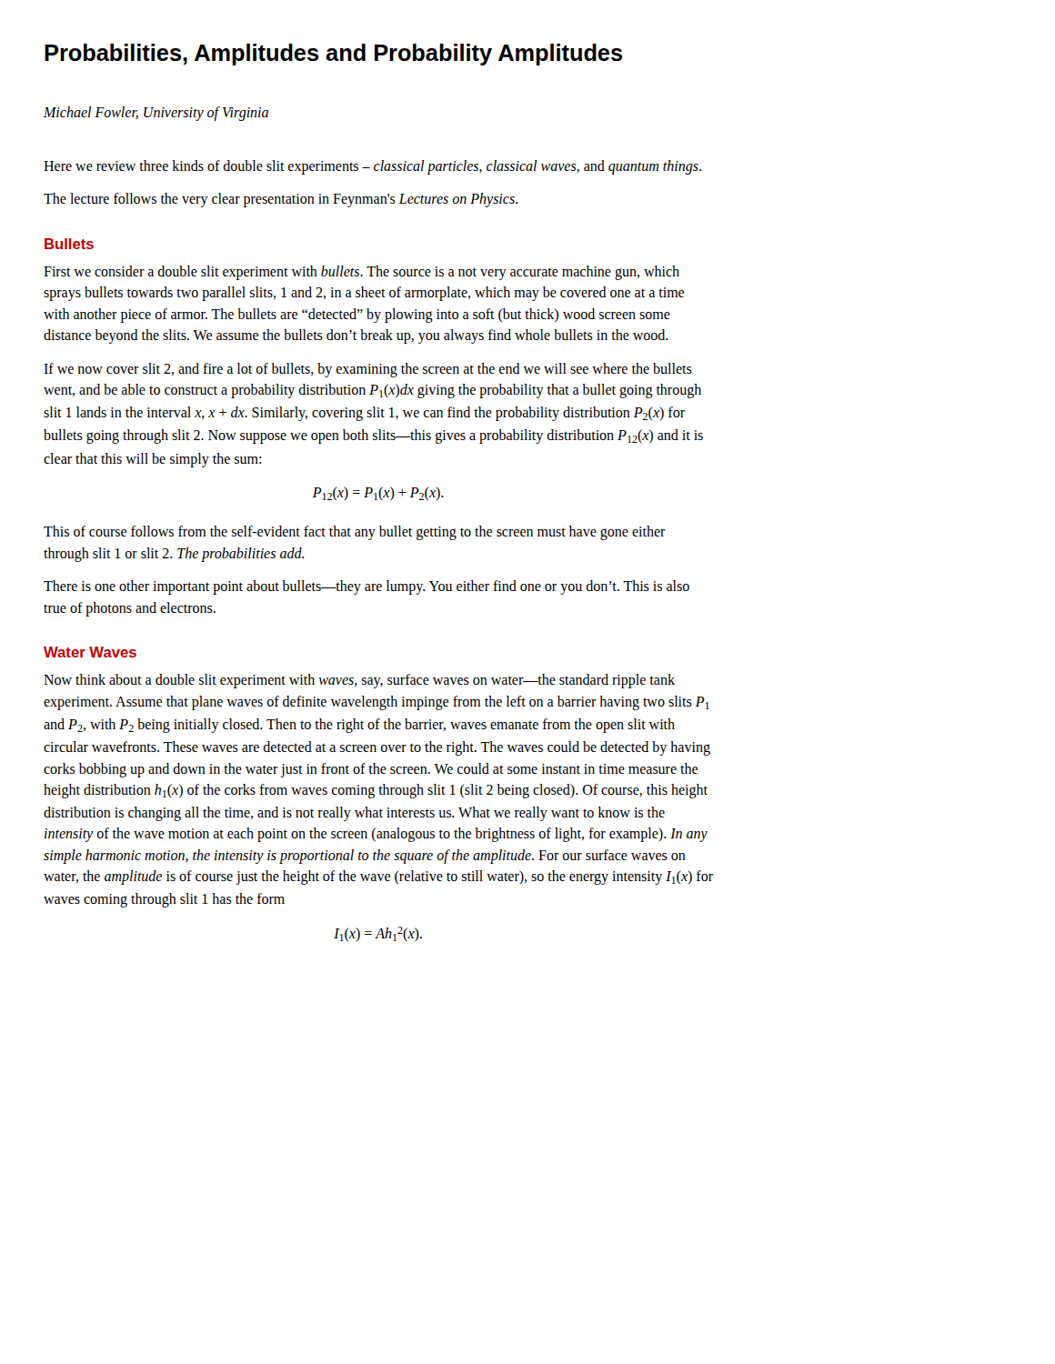Probabilities, Amplitudes and Probability Amplitudes
Michael Fowler, University of Virginia
Here we review three kinds of double slit experiments – classical particles, classical waves, and quantum things.
The lecture follows the very clear presentation in Feynman's Lectures on Physics.
Bullets
First we consider a double slit experiment with bullets. The source is a not very accurate machine gun, which sprays bullets towards two parallel slits, 1 and 2, in a sheet of armorplate, which may be covered one at a time with another piece of armor. The bullets are “detected” by plowing into a soft (but thick) wood screen some distance beyond the slits. We assume the bullets don’t break up, you always find whole bullets in the wood.
If we now cover slit 2, and fire a lot of bullets, by examining the screen at the end we will see where the bullets went, and be able to construct a probability distribution P1(x)dx giving the probability that a bullet going through slit 1 lands in the interval x, x + dx. Similarly, covering slit 1, we can find the probability distribution P2(x) for bullets going through slit 2. Now suppose we open both slits—this gives a probability distribution P12(x) and it is clear that this will be simply the sum:
P12(x) = P1(x) + P2(x).
This of course follows from the self-evident fact that any bullet getting to the screen must have gone either through slit 1 or slit 2. The probabilities add.
There is one other important point about bullets—they are lumpy. You either find one or you don’t. This is also true of photons and electrons.
Water Waves
Now think about a double slit experiment with waves, say, surface waves on water—the standard ripple tank experiment. Assume that plane waves of definite wavelength impinge from the left on a barrier having two slits P1 and P2, with P2 being initially closed. Then to the right of the barrier, waves emanate from the open slit with circular wavefronts. These waves are detected at a screen over to the right. The waves could be detected by having corks bobbing up and down in the water just in front of the screen. We could at some instant in time measure the height distribution h1(x) of the corks from waves coming through slit 1 (slit 2 being closed). Of course, this height distribution is changing all the time, and is not really what interests us. What we really want to know is the intensity of the wave motion at each point on the screen (analogous to the brightness of light, for example). In any simple harmonic motion, the intensity is proportional to the square of the amplitude. For our surface waves on water, the amplitude is of course just the height of the wave (relative to still water), so the energy intensity I1(x) for waves coming through slit 1 has the form
I1(x) = Ah12(x).